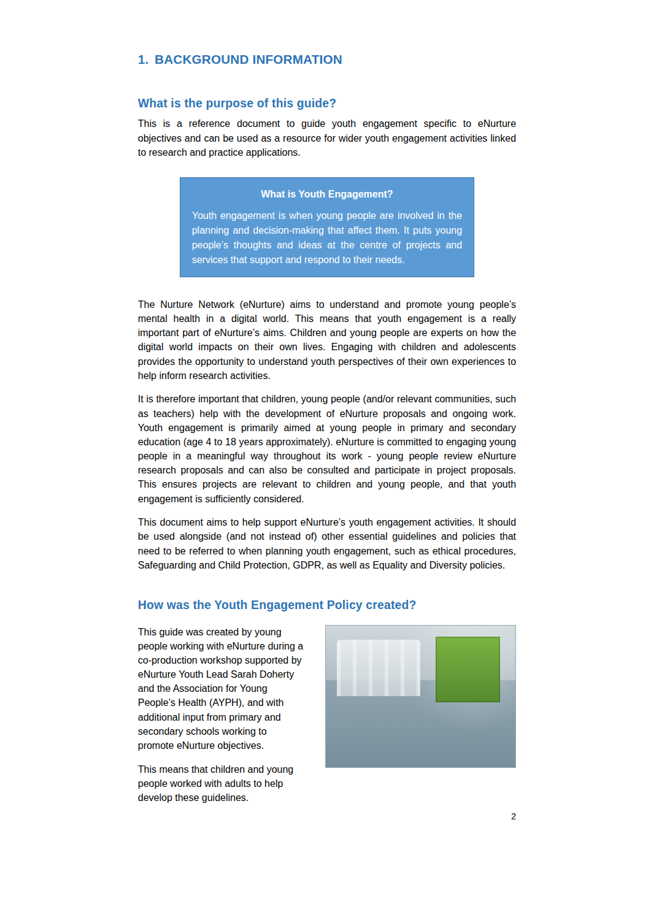1. BACKGROUND INFORMATION
What is the purpose of this guide?
This is a reference document to guide youth engagement specific to eNurture objectives and can be used as a resource for wider youth engagement activities linked to research and practice applications.
What is Youth Engagement?
Youth engagement is when young people are involved in the planning and decision-making that affect them. It puts young people’s thoughts and ideas at the centre of projects and services that support and respond to their needs.
The Nurture Network (eNurture) aims to understand and promote young people’s mental health in a digital world. This means that youth engagement is a really important part of eNurture’s aims. Children and young people are experts on how the digital world impacts on their own lives. Engaging with children and adolescents provides the opportunity to understand youth perspectives of their own experiences to help inform research activities.
It is therefore important that children, young people (and/or relevant communities, such as teachers) help with the development of eNurture proposals and ongoing work. Youth engagement is primarily aimed at young people in primary and secondary education (age 4 to 18 years approximately). eNurture is committed to engaging young people in a meaningful way throughout its work - young people review eNurture research proposals and can also be consulted and participate in project proposals. This ensures projects are relevant to children and young people, and that youth engagement is sufficiently considered.
This document aims to help support eNurture’s youth engagement activities. It should be used alongside (and not instead of) other essential guidelines and policies that need to be referred to when planning youth engagement, such as ethical procedures, Safeguarding and Child Protection, GDPR, as well as Equality and Diversity policies.
How was the Youth Engagement Policy created?
This guide was created by young people working with eNurture during a co-production workshop supported by eNurture Youth Lead Sarah Doherty and the Association for Young People’s Health (AYPH), and with additional input from primary and secondary schools working to promote eNurture objectives.
This means that children and young people worked with adults to help develop these guidelines.
2